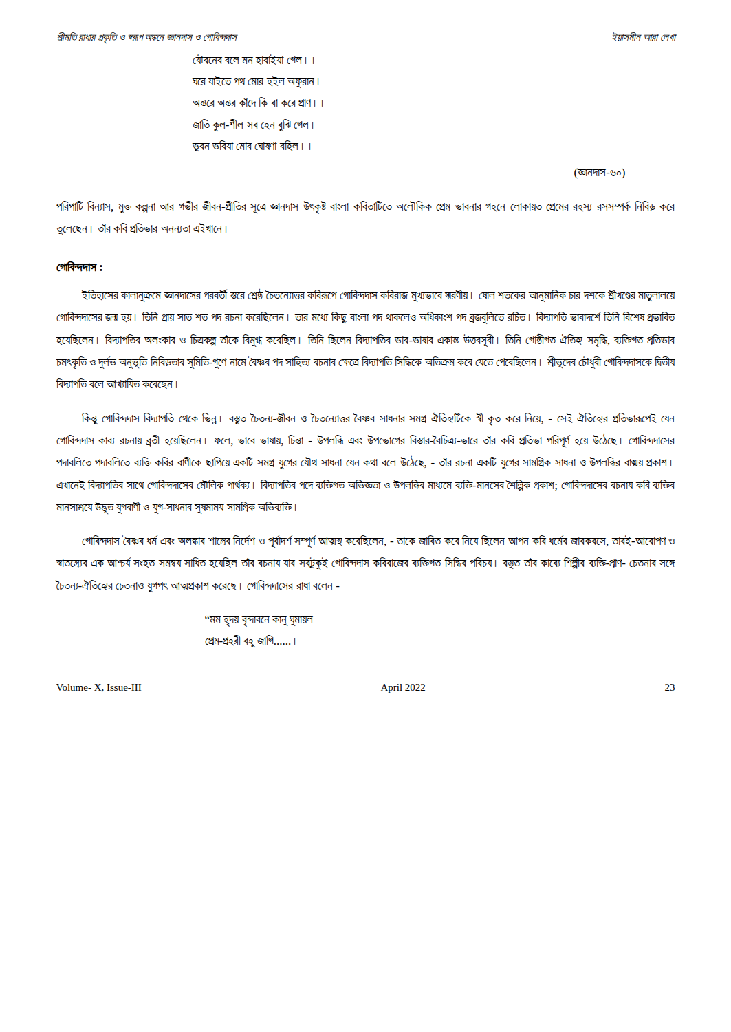শ্রীমতি রাধার প্রকৃতি ও স্বরূপ অঙ্কনে জ্ঞানদাস ও গোবিন্দদাস
ইয়াসমীন আরা লেখা
যৌবনের বলে মন হারাইয়া গেল।।
ঘরে যাইতে পথ মোর হইল অফুরান।
অন্তরে অন্তর কাঁদে কি বা করে প্রাণ।।
জাতি কুল-শীল সব হেন বুঝি গেল।
ভুবন ভরিয়া মোর ঘোষণা রহিল।।
(জ্ঞানদাস-৬০)
পরিপাটি বিন্যাস, মুক্ত কল্পনা আর গভীর জীবন-প্রীতির সূত্রে জ্ঞানদাস উৎকৃষ্ট বাংলা কবিতাটিতে অলৌকিক প্রেম ভাবনার গহনে লোকায়ত প্রেমের রহস্য রসসম্পর্ক নিবিড় করে তুলেছেন। তাঁর কবি প্রতিভার অনন্যতা এইখানে।
গোবিন্দদাস :
ইতিহাসের কালানুক্রমে জ্ঞানদাসের পরবর্তী স্তরে শ্রেষ্ঠ চৈতন্যোত্তর কবিরূপে গোবিন্দদাস কবিরাজ মুখ্যভাবে স্মরণীয়। ষোল শতকের আনুমানিক চার দশকে শ্রীখণ্ডের মাতুলালয়ে গোবিন্দদাসের জন্ম হয়। তিনি প্রায় সাত শত পদ রচনা করেছিলেন। তার মধ্যে কিছু বাংলা পদ থাকলেও অধিকাংশ পদ ব্রজবুলিতে রচিত। বিদ্যাপতি ভাবাদর্শে তিনি বিশেষ প্রভাবিত হয়েছিলেন। বিদ্যাপতির অলংকার ও চিত্রকল্প তাঁকে বিমুগ্ধ করেছিল। তিনি ছিলেন বিদ্যাপতির ভাব-ভাষার একান্ত উত্তরসূরী। তিনি গোষ্ঠীগত ঐতিহ্য সমৃদ্ধি, ব্যক্তিগত প্রতিভার চমৎকৃতি ও দুর্লভ অনুভূতি নিবিড়তার সুমিতি-গুণে নামে বৈষ্ণব পদ সাহিত্য রচনার ক্ষেত্রে বিদ্যাপতি সিদ্ধিকে অতিক্রম করে যেতে পেরেছিলেন। শ্রীভূদেব চৌধুরী গোবিন্দদাসকে দ্বিতীয় বিদ্যাপতি বলে আখ্যায়িত করেছেন।
কিন্তু গোবিন্দদাস বিদ্যাপতি থেকে ভিন্ন। বস্তুত চৈতন্য-জীবন ও চৈতন্যোত্তর বৈষ্ণব সাধনার সমগ্র ঐতিহ্যটিকে স্বী কৃত করে নিয়ে, - সেই ঐতিহ্যের প্রতিভারূপেই যেন গোবিন্দদাস কাব্য রচনায় ব্রতী হয়েছিলেন। ফলে, ভাবে ভাষায়, চিন্তা - উপলব্ধি এবং উপভোগের বিস্তার-বৈচিত্র্য-ভারে তাঁর কবি প্রতিভা পরিপূর্ণ হয়ে উঠেছে। গোবিন্দদাসের পদাবলিতে পদাবলিতে ব্যক্তি কবির বাণীকে ছাপিয়ে একটি সমগ্র যুগের যৌথ সাধনা যেন কথা বলে উঠেছে, - তাঁর রচনা একটি যুগের সামগ্রিক সাধনা ও উপলব্ধির বাঙ্ময় প্রকাশ। এখানেই বিদ্যাপতির সাথে গোবিন্দদাসের মৌলিক পার্থক্য। বিদ্যাপতির পদে ব্যক্তিগত অভিজ্ঞতা ও উপলব্ধির মাধ্যমে ব্যক্তি-মানসের শৈল্পিক প্রকাশ; গোবিন্দদাসের রচনায় কবি ব্যক্তির মানসাশ্রয়ে উদ্ভূত যুগবাণী ও যুগ-সাধনার সুষমাময় সামগ্রিক অভিব্যক্তি।
গোবিন্দদাস বৈষ্ণব ধর্ম এবং অলঙ্কার শাস্ত্রের নির্দেশ ও পূর্বাদর্শ সম্পূর্ণ আত্মস্থ করেছিলেন, - তাকে জারিত করে নিয়ে ছিলেন আপন কবি ধর্মের জারকরসে, তারই-আরোপণ ও স্বাতন্ত্র্যের এক আশ্চর্য সংহত সমন্বয় সাধিত হয়েছিল তাঁর রচনায় যার সবটুকুই গোবিন্দদাস কবিরাজের ব্যক্তিগত সিদ্ধির পরিচয়। বস্তুত তাঁর কাব্যে শিল্পীর ব্যক্তি-প্রাণ- চেতনার সঙ্গে চৈতন্য-ঐতিহ্যের চেতনাও যুগপৎ আত্মপ্রকাশ করেছে। গোবিন্দদাসের রাধা বলেন -
“মম হৃদয় বৃন্দাবনে কানু ঘুমায়ল
প্রেম-প্রহরী বহু জাগি......।
Volume- X, Issue-III
April 2022
23